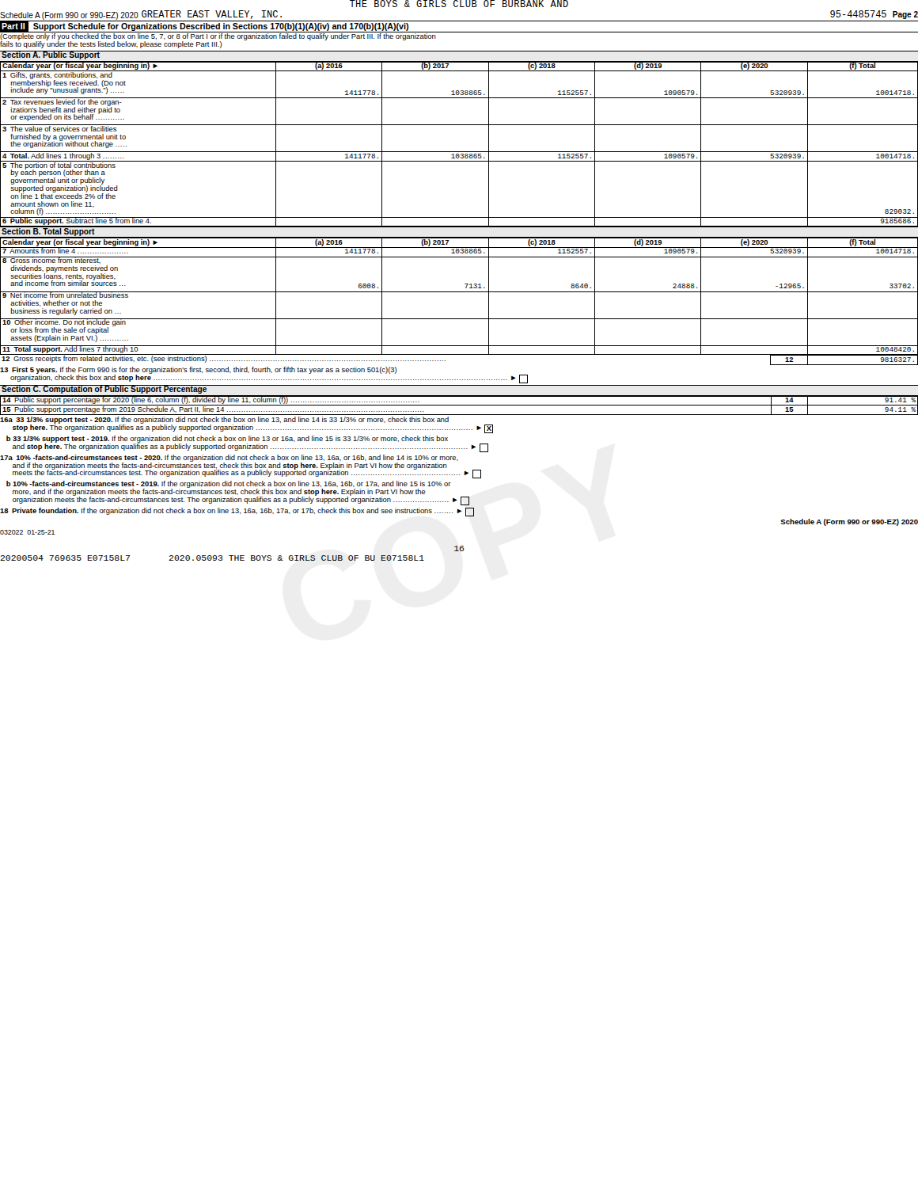COPY
THE BOYS & GIRLS CLUB OF BURBANK AND
Schedule A (Form 990 or 990-EZ) 2020
GREATER EAST VALLEY, INC.
95-4485745 Page 2
Part II
Support Schedule for Organizations Described in Sections 170(b)(1)(A)(iv) and 170(b)(1)(A)(vi)
(Complete only if you checked the box on line 5, 7, or 8 of Part I or if the organization failed to qualify under Part III. If the organization
fails to qualify under the tests listed below, please complete Part III.)
Section A. Public Support
| Calendar year (or fiscal year beginning in) ► | (a) 2016 | (b) 2017 | (c) 2018 | (d) 2019 | (e) 2020 | (f) Total |
| 1 Gifts, grants, contributions, and membership fees received. (Do not include any "unusual grants.") ...... | 1411778. | 1038865. | 1152557. | 1090579. | 5320939. | 10014718. |
| 2 Tax revenues levied for the organ- ization's benefit and either paid to or expended on its behalf ............ | | | | | | |
| 3 The value of services or facilities furnished by a governmental unit to the organization without charge ..... | | | | | | |
| 4 Total. Add lines 1 through 3 ......... | 1411778. | 1038865. | 1152557. | 1090579. | 5320939. | 10014718. |
| 5 The portion of total contributions by each person (other than a governmental unit or publicly supported organization) included on line 1 that exceeds 2% of the amount shown on line 11, column (f) ............................. | | | | | | 829032. |
| 6 Public support. Subtract line 5 from line 4. | | | | | | 9185686. |
Section B. Total Support
| Calendar year (or fiscal year beginning in) ► | (a) 2016 | (b) 2017 | (c) 2018 | (d) 2019 | (e) 2020 | (f) Total |
| 7 Amounts from line 4 ..................... | 1411778. | 1038865. | 1152557. | 1090579. | 5320939. | 10014718. |
| 8 Gross income from interest, dividends, payments received on securities loans, rents, royalties, and income from similar sources ... | 6008. | 7131. | 8640. | 24888. | -12965. | 33702. |
| 9 Net income from unrelated business activities, whether or not the business is regularly carried on ... | | | | | | |
| 10 Other income. Do not include gain or loss from the sale of capital assets (Explain in Part VI.) ............ | | | | | | |
| 11 Total support. Add lines 7 through 10 | | | | | | 10048420. |
| 12 Gross receipts from related activities, etc. (see instructions) ................................................................................................. | 12 | 9816327. |
13 First 5 years. If the Form 990 is for the organization's first, second, third, fourth, or fifth tax year as a section 501(c)(3)
organization, check this box and stop here ................................................................................................................................................. ►
Section C. Computation of Public Support Percentage
| 14 Public support percentage for 2020 (line 6, column (f), divided by line 11, column (f)) ..................................................... | 14 | 91.41 % |
| 15 Public support percentage from 2019 Schedule A, Part II, line 14 ................................................................................. | 15 | 94.11 % |
16a 33 1/3% support test - 2020. If the organization did not check the box on line 13, and line 14 is 33 1/3% or more, check this box and
stop here. The organization qualifies as a publicly supported organization ......................................................................................... ► X
b 33 1/3% support test - 2019. If the organization did not check a box on line 13 or 16a, and line 15 is 33 1/3% or more, check this box
and stop here. The organization qualifies as a publicly supported organization ................................................................................. ►
17a 10% -facts-and-circumstances test - 2020. If the organization did not check a box on line 13, 16a, or 16b, and line 14 is 10% or more,
and if the organization meets the facts-and-circumstances test, check this box and stop here. Explain in Part VI how the organization
meets the facts-and-circumstances test. The organization qualifies as a publicly supported organization ............................................. ►
b 10% -facts-and-circumstances test - 2019. If the organization did not check a box on line 13, 16a, 16b, or 17a, and line 15 is 10% or
more, and if the organization meets the facts-and-circumstances test, check this box and stop here. Explain in Part VI how the
organization meets the facts-and-circumstances test. The organization qualifies as a publicly supported organization ....................... ►
18 Private foundation. If the organization did not check a box on line 13, 16a, 16b, 17a, or 17b, check this box and see instructions ........ ►
Schedule A (Form 990 or 990-EZ) 2020
032022 01-25-21
16
20200504 769635 E07158L7 2020.05093 THE BOYS & GIRLS CLUB OF BU E07158L1